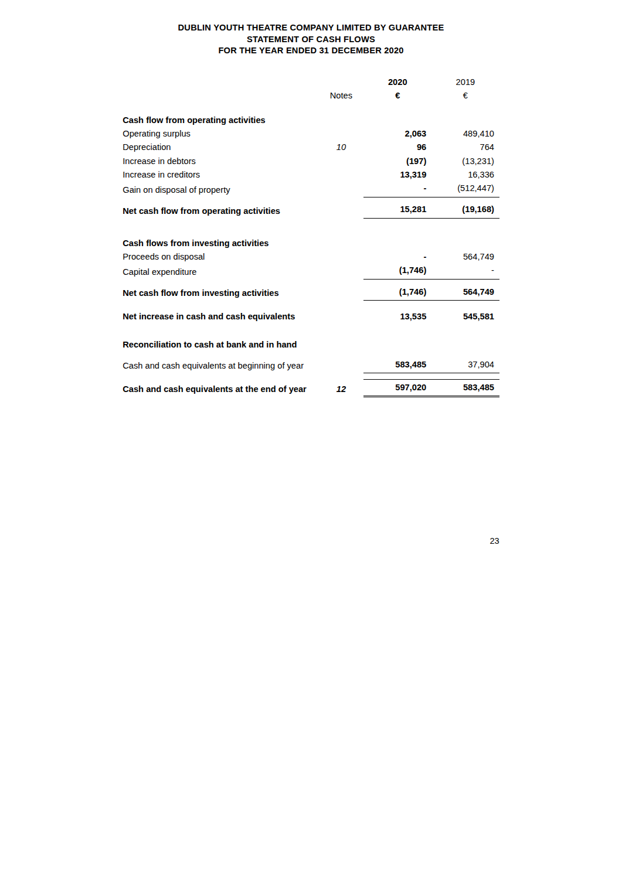DUBLIN YOUTH THEATRE COMPANY LIMITED BY GUARANTEE
STATEMENT OF CASH FLOWS
FOR THE YEAR ENDED 31 DECEMBER 2020
| | | 2020 | 2019 |
| --- | --- | --- | --- |
| | Notes | € | € |
| Cash flow from operating activities | | | |
| Operating surplus | | 2,063 | 489,410 |
| Depreciation | 10 | 96 | 764 |
| Increase in debtors | | (197) | (13,231) |
| Increase in creditors | | 13,319 | 16,336 |
| Gain on disposal of property | | - | (512,447) |
| Net cash flow from operating activities | | 15,281 | (19,168) |
| Cash flows from investing activities | | | |
| Proceeds on disposal | | - | 564,749 |
| Capital expenditure | | (1,746) | - |
| Net cash flow from investing activities | | (1,746) | 564,749 |
| Net increase in cash and cash equivalents | | 13,535 | 545,581 |
| Reconciliation to cash at bank and in hand | | | |
| Cash and cash equivalents at beginning of year | | 583,485 | 37,904 |
| Cash and cash equivalents at the end of year | 12 | 597,020 | 583,485 |
23